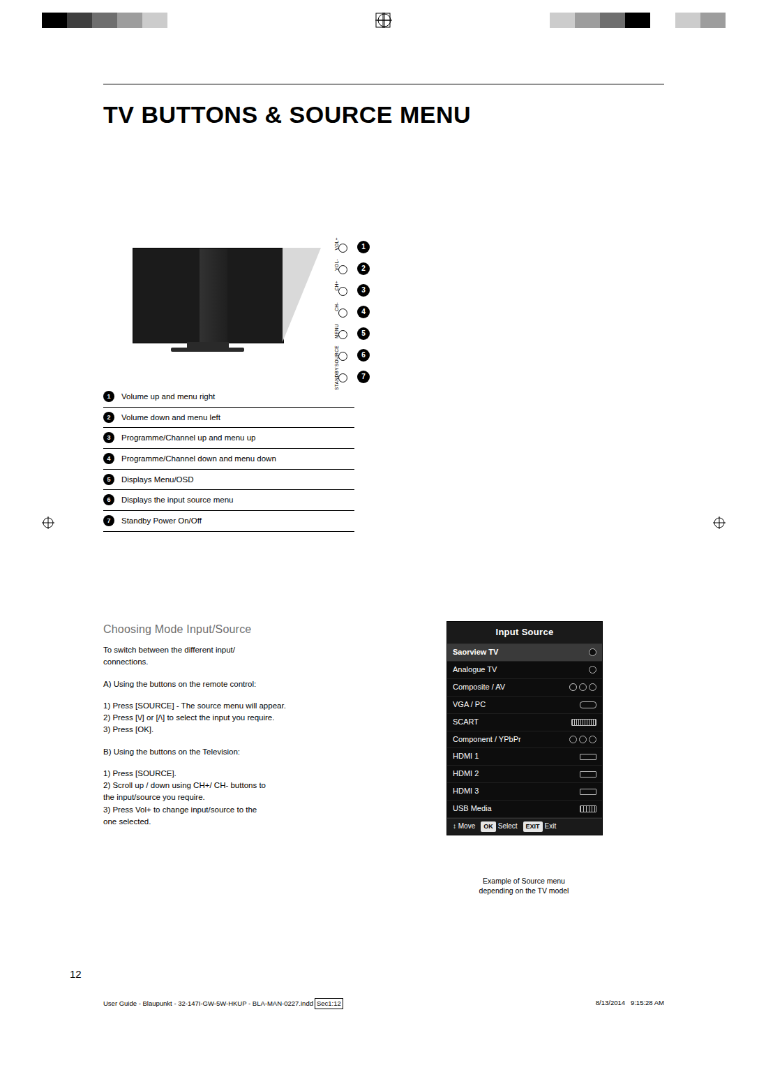TV BUTTONS & SOURCE MENU
VOL+ 1
VOL- 2
CH+ 3
CH- 4
MENU 5
SOURCE 6
STANDBY 7
1 Volume up and menu right
2 Volume down and menu left
3 Programme/Channel up and menu up
4 Programme/Channel down and menu down
5 Displays Menu/OSD
6 Displays the input source menu
7 Standby Power On/Off
Choosing Mode Input/Source
To switch between the different input/
connections.
A) Using the buttons on the remote control:
1) Press [SOURCE] - The source menu will appear.
2) Press [\/] or [/\] to select the input you require.
3) Press [OK].
B) Using the buttons on the Television:
1) Press [SOURCE].
2) Scroll up / down using CH+/ CH- buttons to
the input/source you require.
3) Press Vol+ to change input/source to the
one selected.
Input Source
Saorview TV
Analogue TV
Composite / AV
VGA / PC
SCART
Component / YPbPr
HDMI 1
HDMI 2
HDMI 3
USB Media
↕ Move OKSelect EXITExit
Example of Source menu
depending on the TV model
12
User Guide - Blaupunkt - 32-147I-GW-5W-HKUP - BLA-MAN-0227.inddSec1:12
8/13/2014 9:15:28 AM